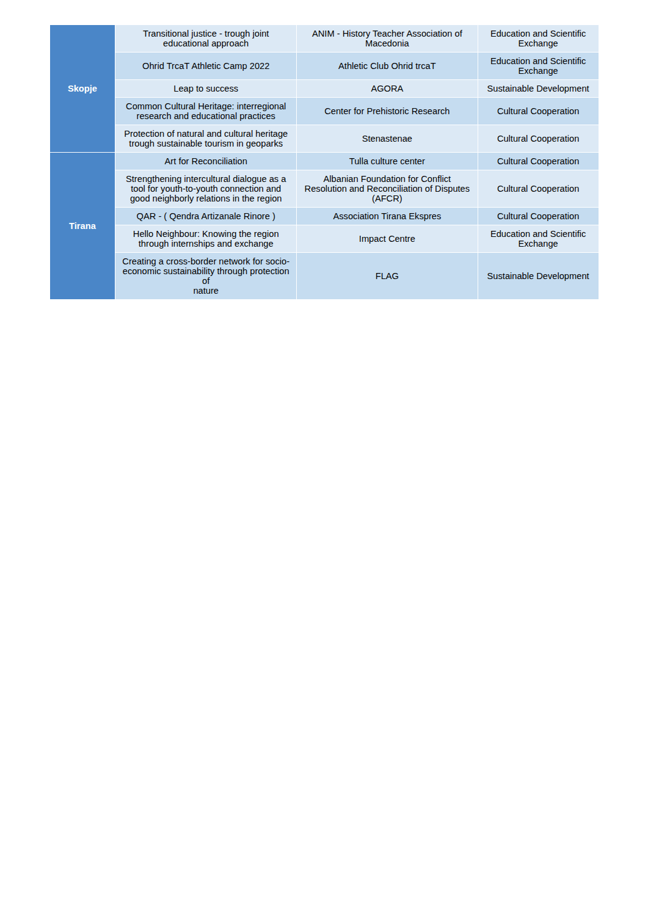| Skopje | Transitional justice - trough joint educational approach | ANIM - History Teacher Association of Macedonia | Education and Scientific Exchange |
| Ohrid TrcaT Athletic Camp 2022 | Athletic Club Ohrid trcaT | Education and Scientific Exchange |
| Leap to success | AGORA | Sustainable Development |
| Common Cultural Heritage: interregional research and educational practices | Center for Prehistoric Research | Cultural Cooperation |
| Protection of natural and cultural heritage trough sustainable tourism in geoparks | Stenastenae | Cultural Cooperation |
| Tirana | Art for Reconciliation | Tulla culture center | Cultural Cooperation |
| Strengthening intercultural dialogue as a tool for youth-to-youth connection and good neighborly relations in the region | Albanian Foundation for Conflict Resolution and Reconciliation of Disputes (AFCR) | Cultural Cooperation |
| QAR - ( Qendra Artizanale Rinore ) | Association Tirana Ekspres | Cultural Cooperation |
| Hello Neighbour: Knowing the region through internships and exchange | Impact Centre | Education and Scientific Exchange |
| Creating a cross-border network for socio- economic sustainability through protection of nature | FLAG | Sustainable Development |